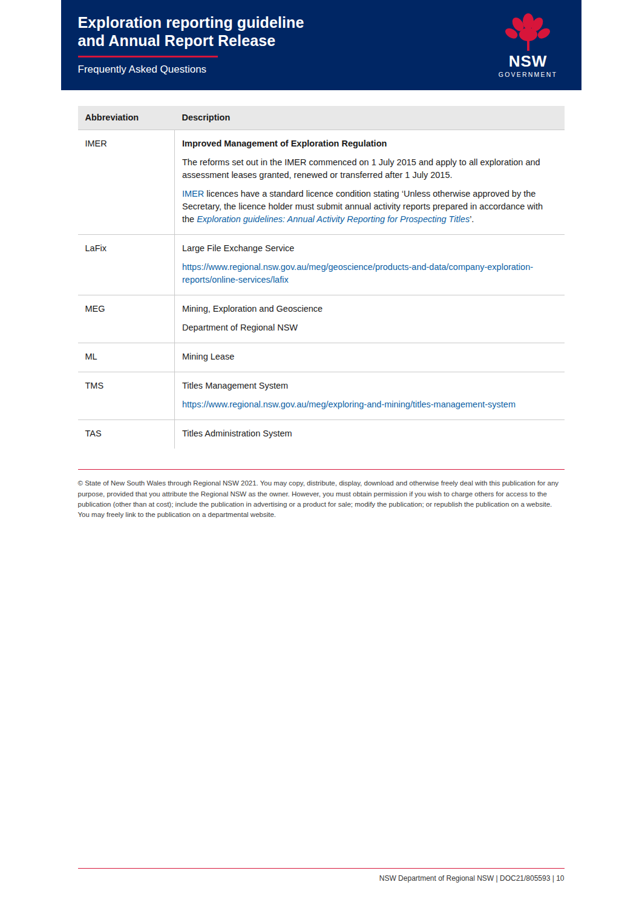Exploration reporting guideline
and Annual Report Release
Frequently Asked Questions
NSW
GOVERNMENT
| Abbreviation | Description |
| --- | --- |
| IMER | Improved Management of Exploration Regulation The reforms set out in the IMER commenced on 1 July 2015 and apply to all exploration and assessment leases granted, renewed or transferred after 1 July 2015. IMER licences have a standard licence condition stating ‘Unless otherwise approved by the Secretary, the licence holder must submit annual activity reports prepared in accordance with the Exploration guidelines: Annual Activity Reporting for Prospecting Titles ’. |
| LaFix | Large File Exchange Service https://www.regional.nsw.gov.au/meg/geoscience/products-and-data/company-exploration-reports/online-services/lafix |
| MEG | Mining, Exploration and Geoscience Department of Regional NSW |
| ML | Mining Lease |
| TMS | Titles Management System https://www.regional.nsw.gov.au/meg/exploring-and-mining/titles-management-system |
| TAS | Titles Administration System |
© State of New South Wales through Regional NSW 2021. You may copy, distribute, display, download and otherwise freely deal with this publication for any purpose, provided that you attribute the Regional NSW as the owner. However, you must obtain permission if you wish to charge others for access to the publication (other than at cost); include the publication in advertising or a product for sale; modify the publication; or republish the publication on a website. You may freely link to the publication on a departmental website.
NSW Department of Regional NSW | DOC21/805593 | 10